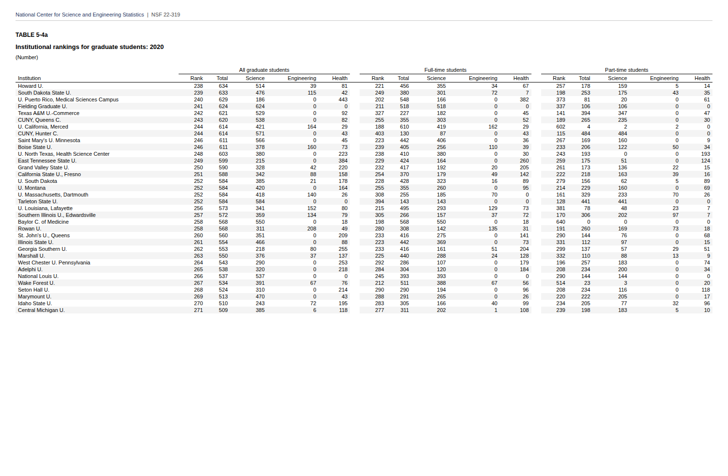National Center for Science and Engineering Statistics | NSF 22-319
TABLE 5-4a
Institutional rankings for graduate students: 2020
(Number)
Institutional rankings for graduate students: 2020
| | All graduate students | | Full-time students | | Part-time students |
| --- | --- | --- | --- | --- | --- |
| Institution | Rank | Total | Science | Engineering | Health | | Rank | Total | Science | Engineering | Health | | Rank | Total | Science | Engineering | Health |
| Howard U. | 238 | 634 | 514 | 39 | 81 | | 221 | 456 | 355 | 34 | 67 | | 257 | 178 | 159 | 5 | 14 |
| South Dakota State U. | 239 | 633 | 476 | 115 | 42 | | 249 | 380 | 301 | 72 | 7 | | 198 | 253 | 175 | 43 | 35 |
| U. Puerto Rico, Medical Sciences Campus | 240 | 629 | 186 | 0 | 443 | | 202 | 548 | 166 | 0 | 382 | | 373 | 81 | 20 | 0 | 61 |
| Fielding Graduate U. | 241 | 624 | 624 | 0 | 0 | | 211 | 518 | 518 | 0 | 0 | | 337 | 106 | 106 | 0 | 0 |
| Texas A&M U.-Commerce | 242 | 621 | 529 | 0 | 92 | | 327 | 227 | 182 | 0 | 45 | | 141 | 394 | 347 | 0 | 47 |
| CUNY, Queens C. | 243 | 620 | 538 | 0 | 82 | | 255 | 355 | 303 | 0 | 52 | | 189 | 265 | 235 | 0 | 30 |
| U. California, Merced | 244 | 614 | 421 | 164 | 29 | | 188 | 610 | 419 | 162 | 29 | | 602 | 4 | 2 | 2 | 0 |
| CUNY, Hunter C. | 244 | 614 | 571 | 0 | 43 | | 403 | 130 | 87 | 0 | 43 | | 115 | 484 | 484 | 0 | 0 |
| Saint Mary's U. Minnesota | 246 | 611 | 566 | 0 | 45 | | 223 | 442 | 406 | 0 | 36 | | 267 | 169 | 160 | 0 | 9 |
| Boise State U. | 246 | 611 | 378 | 160 | 73 | | 239 | 405 | 256 | 110 | 39 | | 233 | 206 | 122 | 50 | 34 |
| U. North Texas, Health Science Center | 248 | 603 | 380 | 0 | 223 | | 238 | 410 | 380 | 0 | 30 | | 243 | 193 | 0 | 0 | 193 |
| East Tennessee State U. | 249 | 599 | 215 | 0 | 384 | | 229 | 424 | 164 | 0 | 260 | | 259 | 175 | 51 | 0 | 124 |
| Grand Valley State U. | 250 | 590 | 328 | 42 | 220 | | 232 | 417 | 192 | 20 | 205 | | 261 | 173 | 136 | 22 | 15 |
| California State U., Fresno | 251 | 588 | 342 | 88 | 158 | | 254 | 370 | 179 | 49 | 142 | | 222 | 218 | 163 | 39 | 16 |
| U. South Dakota | 252 | 584 | 385 | 21 | 178 | | 228 | 428 | 323 | 16 | 89 | | 279 | 156 | 62 | 5 | 89 |
| U. Montana | 252 | 584 | 420 | 0 | 164 | | 255 | 355 | 260 | 0 | 95 | | 214 | 229 | 160 | 0 | 69 |
| U. Massachusetts, Dartmouth | 252 | 584 | 418 | 140 | 26 | | 308 | 255 | 185 | 70 | 0 | | 161 | 329 | 233 | 70 | 26 |
| Tarleton State U. | 252 | 584 | 584 | 0 | 0 | | 394 | 143 | 143 | 0 | 0 | | 128 | 441 | 441 | 0 | 0 |
| U. Louisiana, Lafayette | 256 | 573 | 341 | 152 | 80 | | 215 | 495 | 293 | 129 | 73 | | 381 | 78 | 48 | 23 | 7 |
| Southern Illinois U., Edwardsville | 257 | 572 | 359 | 134 | 79 | | 305 | 266 | 157 | 37 | 72 | | 170 | 306 | 202 | 97 | 7 |
| Baylor C. of Medicine | 258 | 568 | 550 | 0 | 18 | | 198 | 568 | 550 | 0 | 18 | | 640 | 0 | 0 | 0 | 0 |
| Rowan U. | 258 | 568 | 311 | 208 | 49 | | 280 | 308 | 142 | 135 | 31 | | 191 | 260 | 169 | 73 | 18 |
| St. John's U., Queens | 260 | 560 | 351 | 0 | 209 | | 233 | 416 | 275 | 0 | 141 | | 290 | 144 | 76 | 0 | 68 |
| Illinois State U. | 261 | 554 | 466 | 0 | 88 | | 223 | 442 | 369 | 0 | 73 | | 331 | 112 | 97 | 0 | 15 |
| Georgia Southern U. | 262 | 553 | 218 | 80 | 255 | | 233 | 416 | 161 | 51 | 204 | | 299 | 137 | 57 | 29 | 51 |
| Marshall U. | 263 | 550 | 376 | 37 | 137 | | 225 | 440 | 288 | 24 | 128 | | 332 | 110 | 88 | 13 | 9 |
| West Chester U. Pennsylvania | 264 | 543 | 290 | 0 | 253 | | 292 | 286 | 107 | 0 | 179 | | 196 | 257 | 183 | 0 | 74 |
| Adelphi U. | 265 | 538 | 320 | 0 | 218 | | 284 | 304 | 120 | 0 | 184 | | 208 | 234 | 200 | 0 | 34 |
| National Louis U. | 266 | 537 | 537 | 0 | 0 | | 245 | 393 | 393 | 0 | 0 | | 290 | 144 | 144 | 0 | 0 |
| Wake Forest U. | 267 | 534 | 391 | 67 | 76 | | 212 | 511 | 388 | 67 | 56 | | 514 | 23 | 3 | 0 | 20 |
| Seton Hall U. | 268 | 524 | 310 | 0 | 214 | | 290 | 290 | 194 | 0 | 96 | | 208 | 234 | 116 | 0 | 118 |
| Marymount U. | 269 | 513 | 470 | 0 | 43 | | 288 | 291 | 265 | 0 | 26 | | 220 | 222 | 205 | 0 | 17 |
| Idaho State U. | 270 | 510 | 243 | 72 | 195 | | 283 | 305 | 166 | 40 | 99 | | 234 | 205 | 77 | 32 | 96 |
| Central Michigan U. | 271 | 509 | 385 | 6 | 118 | | 277 | 311 | 202 | 1 | 108 | | 239 | 198 | 183 | 5 | 10 |